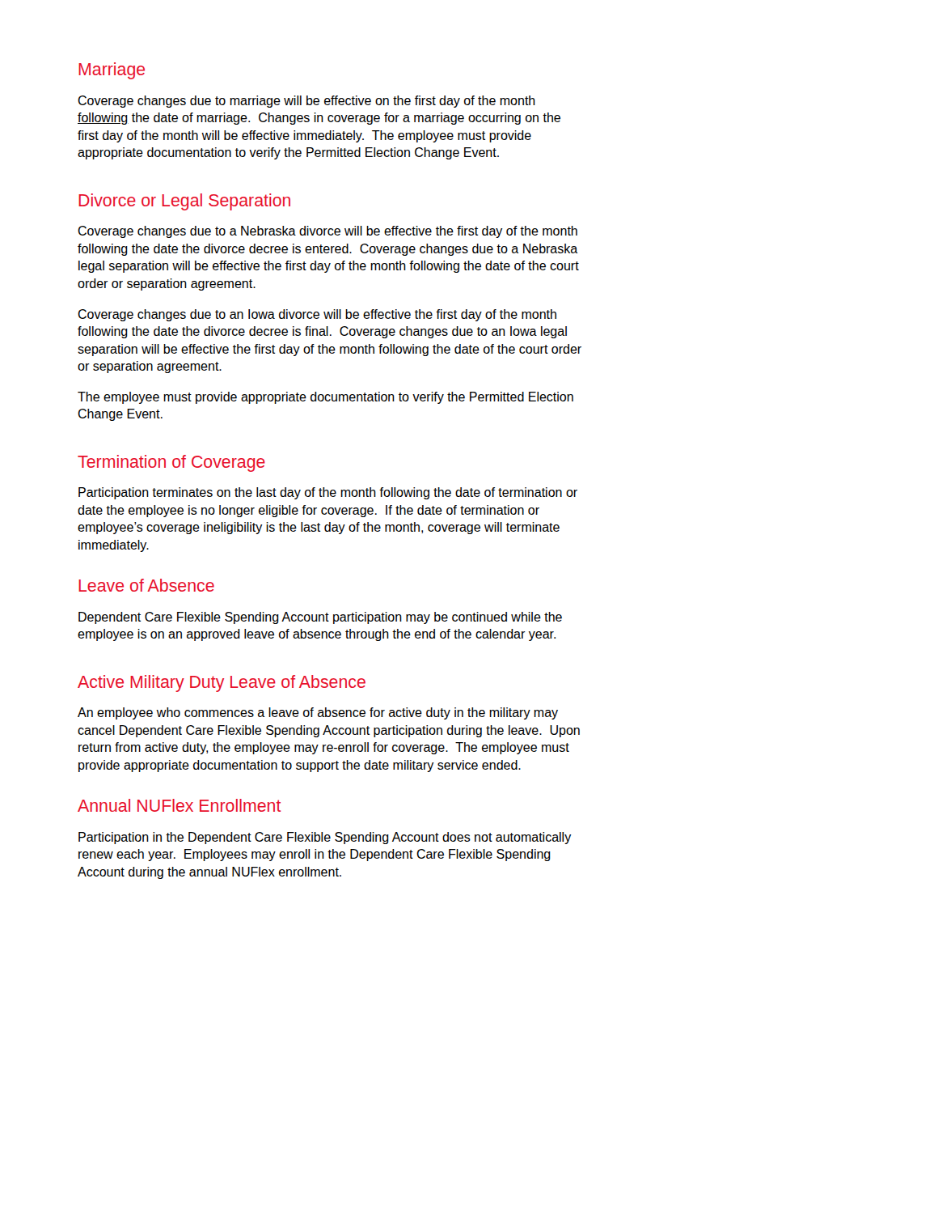Marriage
Coverage changes due to marriage will be effective on the first day of the month following the date of marriage. Changes in coverage for a marriage occurring on the first day of the month will be effective immediately. The employee must provide appropriate documentation to verify the Permitted Election Change Event.
Divorce or Legal Separation
Coverage changes due to a Nebraska divorce will be effective the first day of the month following the date the divorce decree is entered. Coverage changes due to a Nebraska legal separation will be effective the first day of the month following the date of the court order or separation agreement.
Coverage changes due to an Iowa divorce will be effective the first day of the month following the date the divorce decree is final. Coverage changes due to an Iowa legal separation will be effective the first day of the month following the date of the court order or separation agreement.
The employee must provide appropriate documentation to verify the Permitted Election Change Event.
Termination of Coverage
Participation terminates on the last day of the month following the date of termination or date the employee is no longer eligible for coverage. If the date of termination or employee’s coverage ineligibility is the last day of the month, coverage will terminate immediately.
Leave of Absence
Dependent Care Flexible Spending Account participation may be continued while the employee is on an approved leave of absence through the end of the calendar year.
Active Military Duty Leave of Absence
An employee who commences a leave of absence for active duty in the military may cancel Dependent Care Flexible Spending Account participation during the leave. Upon return from active duty, the employee may re-enroll for coverage. The employee must provide appropriate documentation to support the date military service ended.
Annual NUFlex Enrollment
Participation in the Dependent Care Flexible Spending Account does not automatically renew each year. Employees may enroll in the Dependent Care Flexible Spending Account during the annual NUFlex enrollment.